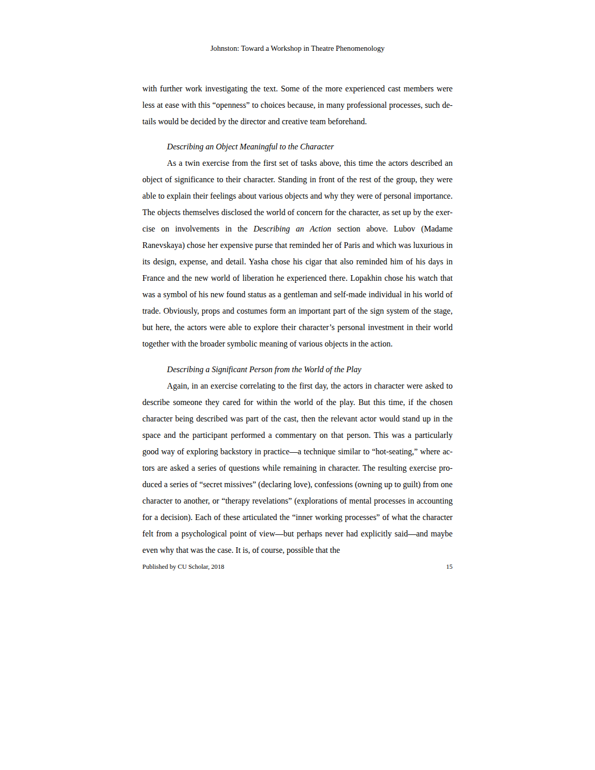Johnston: Toward a Workshop in Theatre Phenomenology
with further work investigating the text. Some of the more experienced cast members were less at ease with this “openness” to choices because, in many professional processes, such details would be decided by the director and creative team beforehand.
Describing an Object Meaningful to the Character
As a twin exercise from the first set of tasks above, this time the actors described an object of significance to their character. Standing in front of the rest of the group, they were able to explain their feelings about various objects and why they were of personal importance. The objects themselves disclosed the world of concern for the character, as set up by the exercise on involvements in the Describing an Action section above. Lubov (Madame Ranevskaya) chose her expensive purse that reminded her of Paris and which was luxurious in its design, expense, and detail. Yasha chose his cigar that also reminded him of his days in France and the new world of liberation he experienced there. Lopakhin chose his watch that was a symbol of his new found status as a gentleman and self-made individual in his world of trade. Obviously, props and costumes form an important part of the sign system of the stage, but here, the actors were able to explore their character’s personal investment in their world together with the broader symbolic meaning of various objects in the action.
Describing a Significant Person from the World of the Play
Again, in an exercise correlating to the first day, the actors in character were asked to describe someone they cared for within the world of the play. But this time, if the chosen character being described was part of the cast, then the relevant actor would stand up in the space and the participant performed a commentary on that person. This was a particularly good way of exploring backstory in practice—a technique similar to “hot-seating,” where actors are asked a series of questions while remaining in character. The resulting exercise produced a series of “secret missives” (declaring love), confessions (owning up to guilt) from one character to another, or “therapy revelations” (explorations of mental processes in accounting for a decision). Each of these articulated the “inner working processes” of what the character felt from a psychological point of view—but perhaps never had explicitly said—and maybe even why that was the case. It is, of course, possible that the
Published by CU Scholar, 2018 15